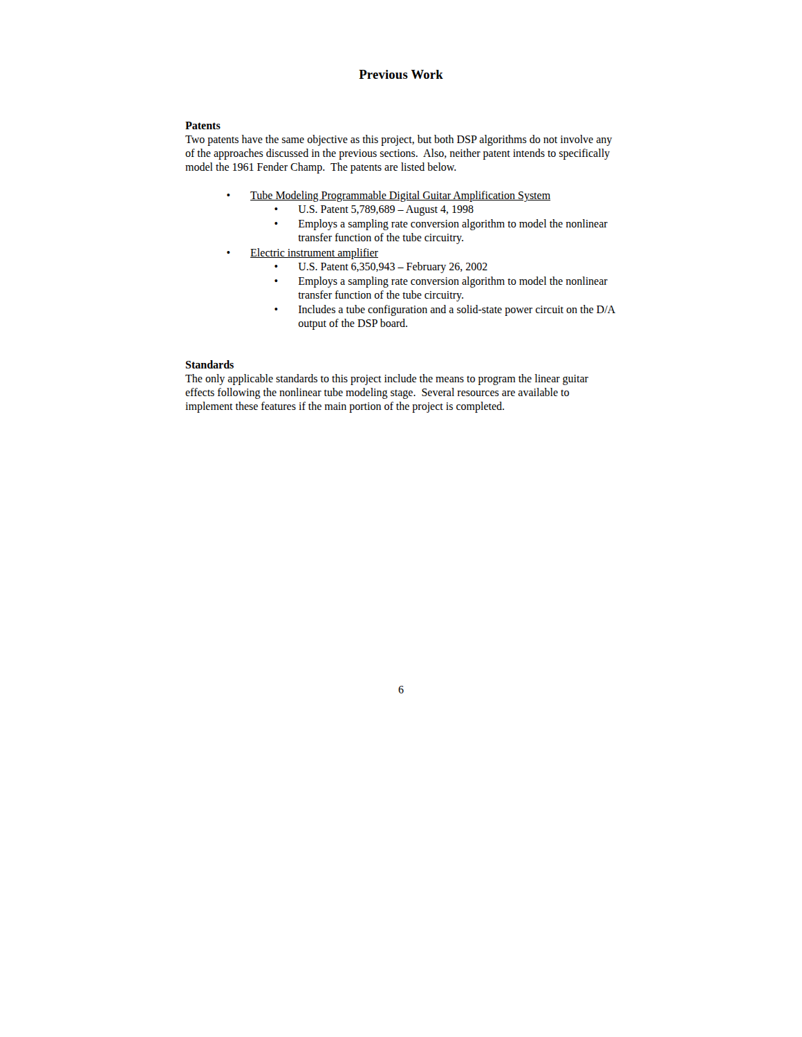Previous Work
Patents
Two patents have the same objective as this project, but both DSP algorithms do not involve any of the approaches discussed in the previous sections. Also, neither patent intends to specifically model the 1961 Fender Champ. The patents are listed below.
• Tube Modeling Programmable Digital Guitar Amplification System
•U.S. Patent 5,789,689 – August 4, 1998
•Employs a sampling rate conversion algorithm to model the nonlinear transfer function of the tube circuitry.
• Electric instrument amplifier
•U.S. Patent 6,350,943 – February 26, 2002
•Employs a sampling rate conversion algorithm to model the nonlinear transfer function of the tube circuitry.
•Includes a tube configuration and a solid-state power circuit on the D/A output of the DSP board.
Standards
The only applicable standards to this project include the means to program the linear guitar effects following the nonlinear tube modeling stage. Several resources are available to implement these features if the main portion of the project is completed.
6